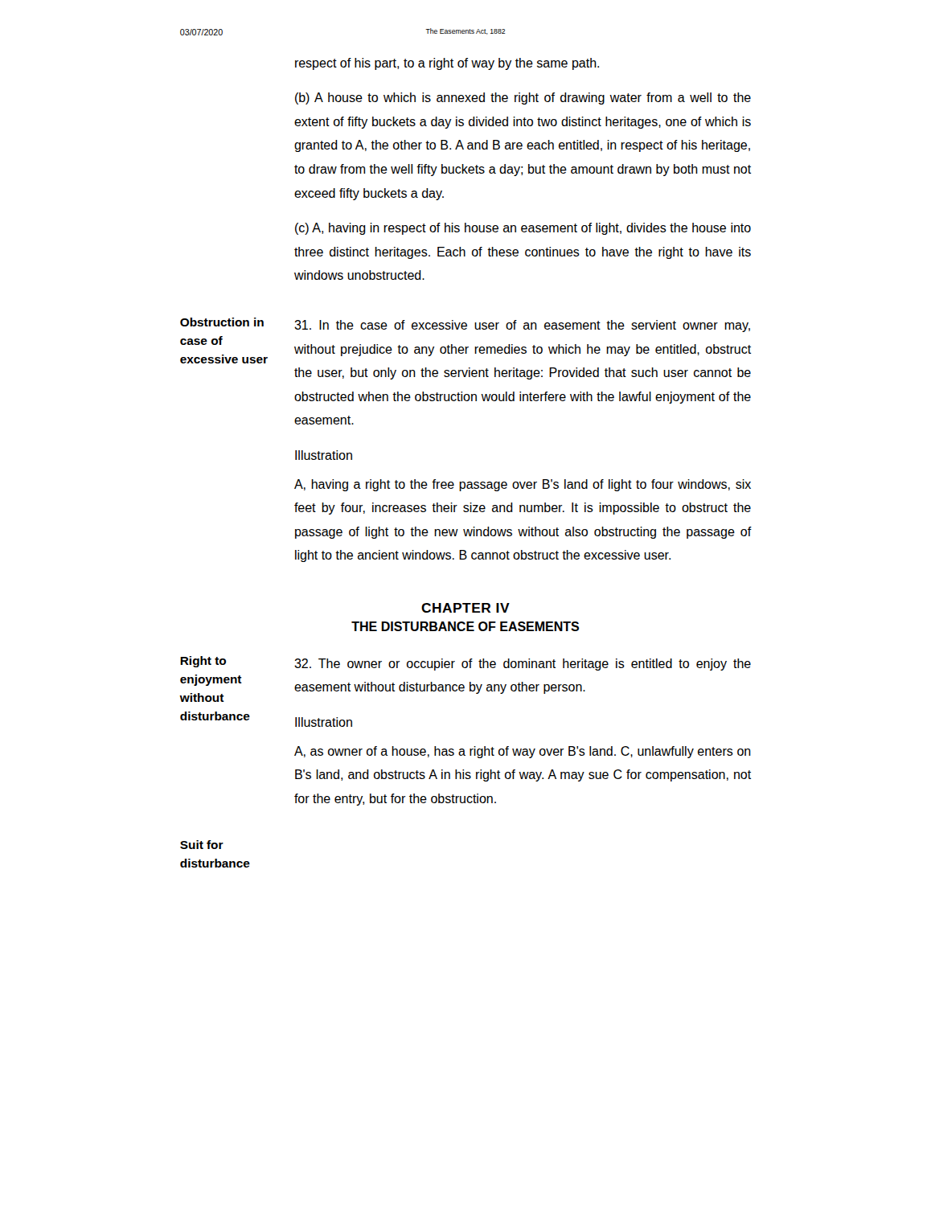03/07/2020
The Easements Act, 1882
respect of his part, to a right of way by the same path.
(b) A house to which is annexed the right of drawing water from a well to the extent of fifty buckets a day is divided into two distinct heritages, one of which is granted to A, the other to B. A and B are each entitled, in respect of his heritage, to draw from the well fifty buckets a day; but the amount drawn by both must not exceed fifty buckets a day.
(c) A, having in respect of his house an easement of light, divides the house into three distinct heritages. Each of these continues to have the right to have its windows unobstructed.
Obstruction in case of excessive user
31. In the case of excessive user of an easement the servient owner may, without prejudice to any other remedies to which he may be entitled, obstruct the user, but only on the servient heritage: Provided that such user cannot be obstructed when the obstruction would interfere with the lawful enjoyment of the easement.
Illustration
A, having a right to the free passage over B's land of light to four windows, six feet by four, increases their size and number. It is impossible to obstruct the passage of light to the new windows without also obstructing the passage of light to the ancient windows. B cannot obstruct the excessive user.
CHAPTER IV
THE DISTURBANCE OF EASEMENTS
Right to enjoyment without disturbance
32. The owner or occupier of the dominant heritage is entitled to enjoy the easement without disturbance by any other person.
Illustration
A, as owner of a house, has a right of way over B's land. C, unlawfully enters on B's land, and obstructs A in his right of way. A may sue C for compensation, not for the entry, but for the obstruction.
Suit for disturbance